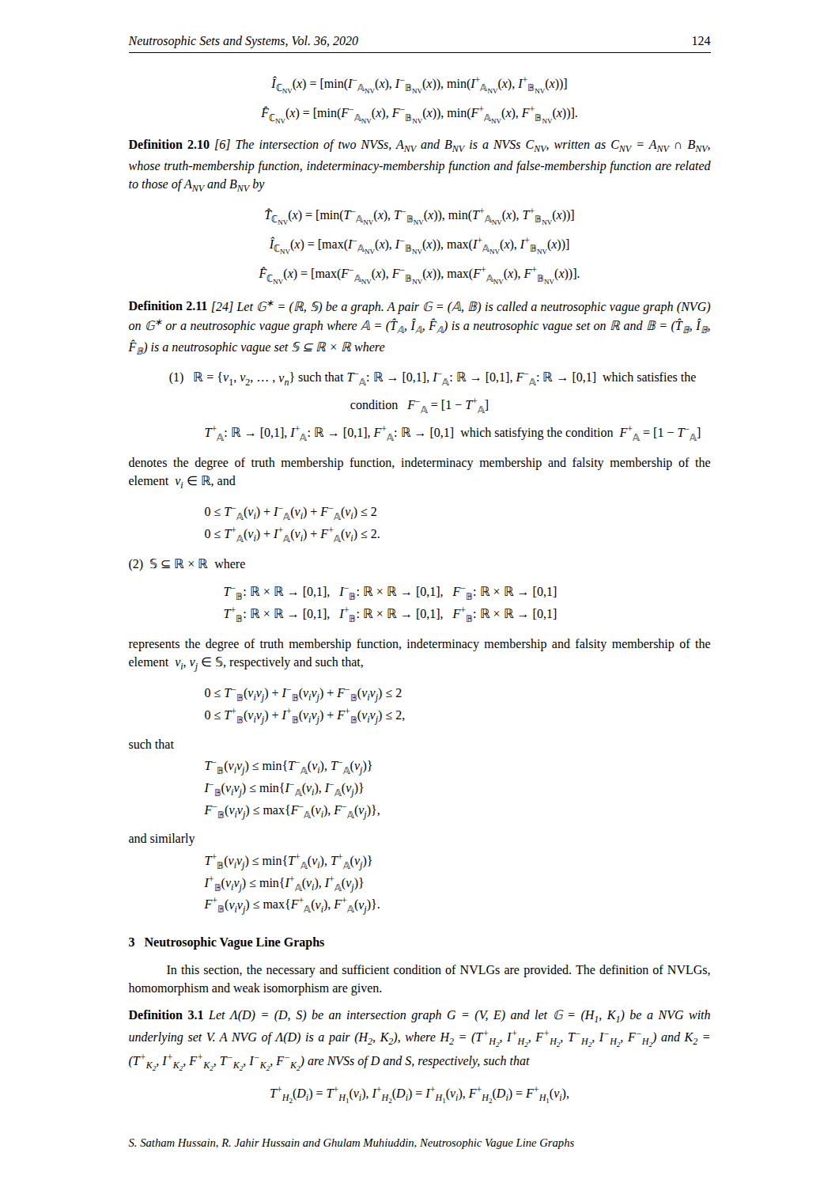Neutrosophic Sets and Systems, Vol. 36, 2020 124
ÎℂNV(x) = [min(I−𝔸NV(x), I−𝔹NV(x)), min(I+𝔸NV(x), I+𝔹NV(x))]
F̂ℂNV(x) = [min(F−𝔸NV(x), F−𝔹NV(x)), min(F+𝔸NV(x), F+𝔹NV(x))].
Definition 2.10 [6] The intersection of two NVSs, ANV and BNV is a NVSs CNV, written as CNV = ANV ∩ BNV, whose truth-membership function, indeterminacy-membership function and false-membership function are related to those of ANV and BNV by
T̂ℂNV(x) = [min(T−𝔸NV(x), T−𝔹NV(x)), min(T+𝔸NV(x), T+𝔹NV(x))]
ÎℂNV(x) = [max(I−𝔸NV(x), I−𝔹NV(x)), max(I+𝔸NV(x), I+𝔹NV(x))]
F̂ℂNV(x) = [max(F−𝔸NV(x), F−𝔹NV(x)), max(F+𝔸NV(x), F+𝔹NV(x))].
Definition 2.11 [24] Let 𝔾∗ = (ℝ, 𝕊) be a graph. A pair 𝔾 = (𝔸, 𝔹) is called a neutrosophic vague graph (NVG) on 𝔾∗ or a neutrosophic vague graph where 𝔸 = (T̂𝔸, Î𝔸, F̂𝔸) is a neutrosophic vague set on ℝ and 𝔹 = (T̂𝔹, Î𝔹, F̂𝔹) is a neutrosophic vague set 𝕊 ⊆ ℝ × ℝ where
(1) ℝ = {v1, v2, … , vn} such that T−𝔸: ℝ → [0,1], I−𝔸: ℝ → [0,1], F−𝔸: ℝ → [0,1] which satisfies the
condition F−𝔸 = [1 − T+𝔸]
T+𝔸: ℝ → [0,1], I+𝔸: ℝ → [0,1], F+𝔸: ℝ → [0,1] which satisfying the condition F+𝔸 = [1 − T−𝔸]
denotes the degree of truth membership function, indeterminacy membership and falsity membership of the element vi ∈ ℝ, and
0 ≤ T−𝔸(vi) + I−𝔸(vi) + F−𝔸(vi) ≤ 2
0 ≤ T+𝔸(vi) + I+𝔸(vi) + F+𝔸(vi) ≤ 2.
(2) 𝕊 ⊆ ℝ × ℝ where
T−𝔹: ℝ × ℝ → [0,1], I−𝔹: ℝ × ℝ → [0,1], F−𝔹: ℝ × ℝ → [0,1]
T+𝔹: ℝ × ℝ → [0,1], I+𝔹: ℝ × ℝ → [0,1], F+𝔹: ℝ × ℝ → [0,1]
represents the degree of truth membership function, indeterminacy membership and falsity membership of the element vi, vj ∈ 𝕊, respectively and such that,
0 ≤ T−𝔹(vivj) + I−𝔹(vivj) + F−𝔹(vivj) ≤ 2
0 ≤ T+𝔹(vivj) + I+𝔹(vivj) + F+𝔹(vivj) ≤ 2,
such that
T−𝔹(vivj) ≤ min{T−𝔸(vi), T−𝔸(vj)}
I−𝔹(vivj) ≤ min{I−𝔸(vi), I−𝔸(vj)}
F−𝔹(vivj) ≤ max{F−𝔸(vi), F−𝔸(vj)},
and similarly
T+𝔹(vivj) ≤ min{T+𝔸(vi), T+𝔸(vj)}
I+𝔹(vivj) ≤ min{I+𝔸(vi), I+𝔸(vj)}
F+𝔹(vivj) ≤ max{F+𝔸(vi), F+𝔸(vj)}.
3 Neutrosophic Vague Line Graphs
In this section, the necessary and sufficient condition of NVLGs are provided. The definition of NVLGs, homomorphism and weak isomorphism are given.
Definition 3.1 Let Λ(D) = (D, S) be an intersection graph G = (V, E) and let 𝔾 = (H1, K1) be a NVG with underlying set V. A NVG of Λ(D) is a pair (H2, K2), where H2 = (T+H2, I+H2, F+H2, T−H2, I−H2, F−H2) and K2 = (T+K2, I+K2, F+K2, T−K2, I−K2, F−K2) are NVSs of D and S, respectively, such that
T+H2(Di) = T+H1(vi), I+H2(Di) = I+H1(vi), F+H2(Di) = F+H1(vi),
S. Satham Hussain, R. Jahir Hussain and Ghulam Muhiuddin, Neutrosophic Vague Line Graphs